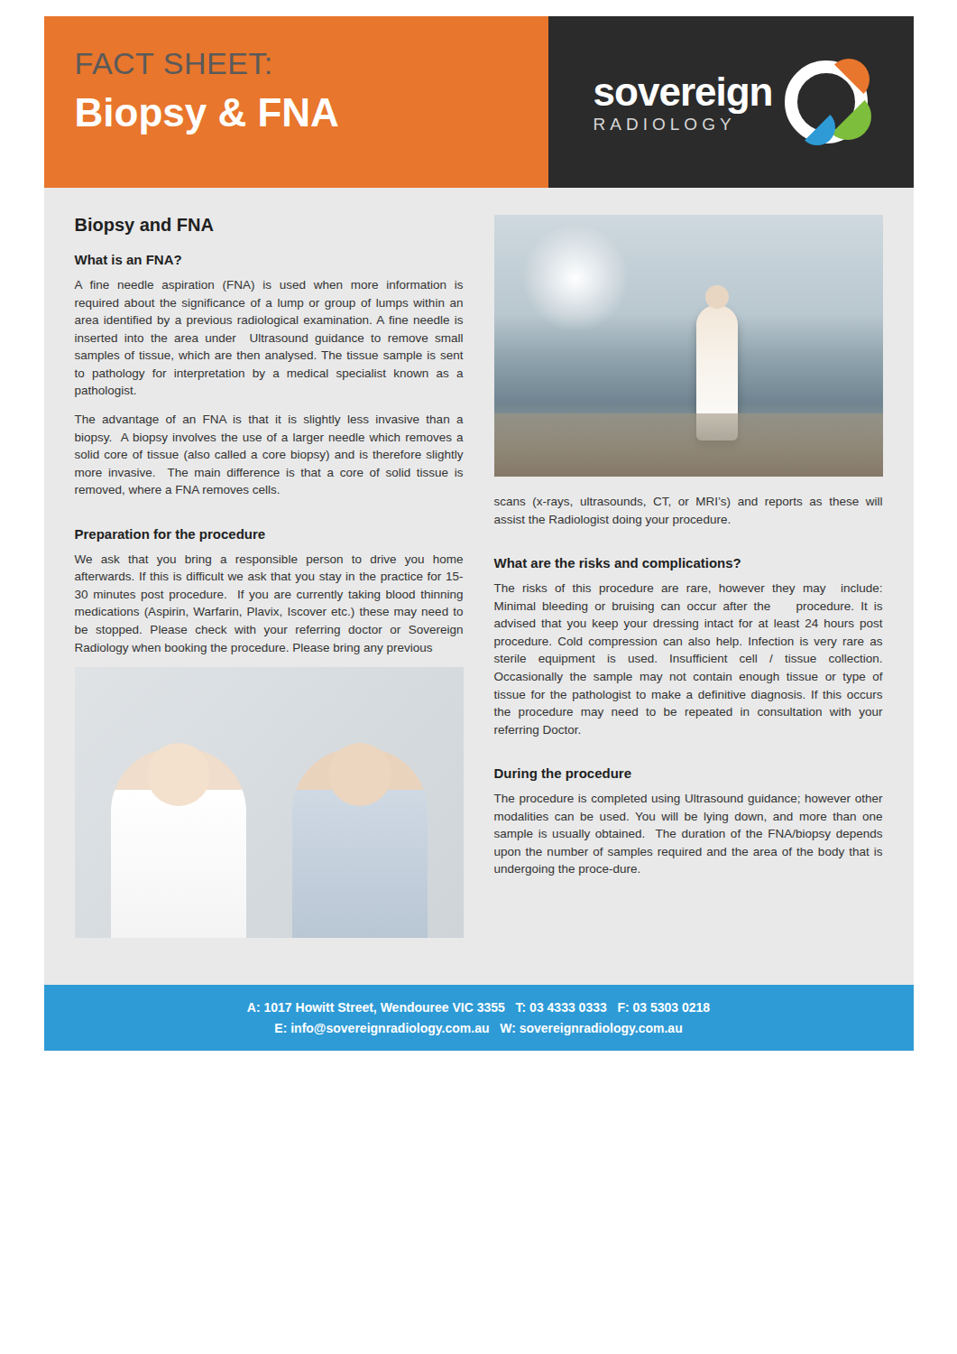FACT SHEET:
Biopsy & FNA
sovereign RADIOLOGY
Biopsy and FNA
What is an FNA?
A fine needle aspiration (FNA) is used when more information is required about the significance of a lump or group of lumps within an area identified by a previous radiological examination. A fine needle is inserted into the area under Ultrasound guidance to remove small samples of tissue, which are then analysed. The tissue sample is sent to pathology for interpretation by a medical specialist known as a pathologist.
The advantage of an FNA is that it is slightly less invasive than a biopsy. A biopsy involves the use of a larger needle which removes a solid core of tissue (also called a core biopsy) and is therefore slightly more invasive. The main difference is that a core of solid tissue is removed, where a FNA removes cells.
Preparation for the procedure
We ask that you bring a responsible person to drive you home afterwards. If this is difficult we ask that you stay in the practice for 15-30 minutes post procedure. If you are currently taking blood thinning medications (Aspirin, Warfarin, Plavix, Iscover etc.) these may need to be stopped. Please check with your referring doctor or Sovereign Radiology when booking the procedure. Please bring any previous
scans (x-rays, ultrasounds, CT, or MRI’s) and reports as these will assist the Radiologist doing your procedure.
What are the risks and complications?
The risks of this procedure are rare, however they may include: Minimal bleeding or bruising can occur after the procedure. It is advised that you keep your dressing intact for at least 24 hours post procedure. Cold compression can also help. Infection is very rare as sterile equipment is used. Insufficient cell / tissue collection. Occasionally the sample may not contain enough tissue or type of tissue for the pathologist to make a definitive diagnosis. If this occurs the procedure may need to be repeated in consultation with your referring Doctor.
During the procedure
The procedure is completed using Ultrasound guidance; however other modalities can be used. You will be lying down, and more than one sample is usually obtained. The duration of the FNA/biopsy depends upon the number of samples required and the area of the body that is undergoing the proce-dure.
A: 1017 Howitt Street, Wendouree VIC 3355 T: 03 4333 0333 F: 03 5303 0218
E: info@sovereignradiology.com.au W: sovereignradiology.com.au